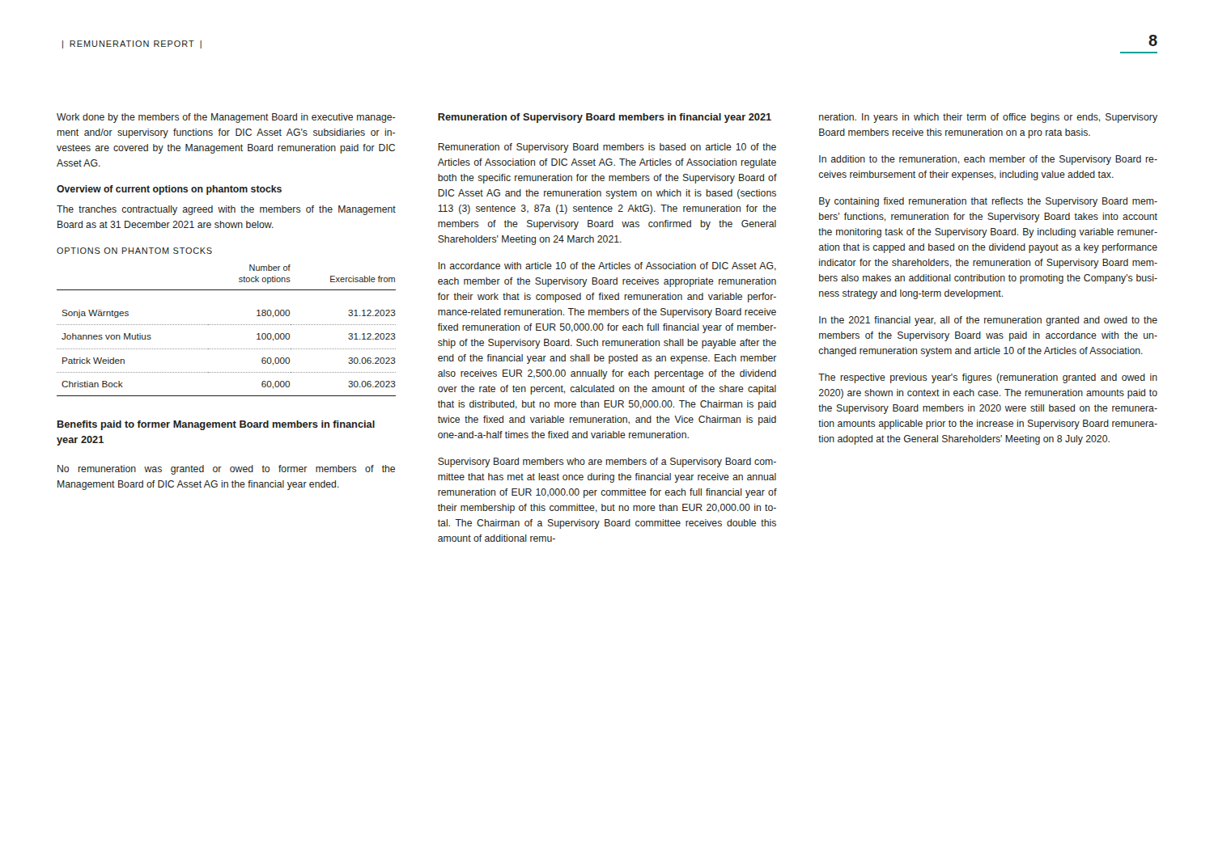|REMUNERATION REPORT|
8
Work done by the members of the Management Board in executive management and/or supervisory functions for DIC Asset AG's subsidiaries or investees are covered by the Management Board remuneration paid for DIC Asset AG.
Overview of current options on phantom stocks
The tranches contractually agreed with the members of the Management Board as at 31 December 2021 are shown below.
OPTIONS ON PHANTOM STOCKS
| | Number of stock options | Exercisable from |
| --- | --- | --- |
| Sonja Wärntges | 180,000 | 31.12.2023 |
| Johannes von Mutius | 100,000 | 31.12.2023 |
| Patrick Weiden | 60,000 | 30.06.2023 |
| Christian Bock | 60,000 | 30.06.2023 |
Benefits paid to former Management Board members in financial year 2021
No remuneration was granted or owed to former members of the Management Board of DIC Asset AG in the financial year ended.
Remuneration of Supervisory Board members in financial year 2021
Remuneration of Supervisory Board members is based on article 10 of the Articles of Association of DIC Asset AG. The Articles of Association regulate both the specific remuneration for the members of the Supervisory Board of DIC Asset AG and the remuneration system on which it is based (sections 113 (3) sentence 3, 87a (1) sentence 2 AktG). The remuneration for the members of the Supervisory Board was confirmed by the General Shareholders' Meeting on 24 March 2021.
In accordance with article 10 of the Articles of Association of DIC Asset AG, each member of the Supervisory Board receives appropriate remuneration for their work that is composed of fixed remuneration and variable performance-related remuneration. The members of the Supervisory Board receive fixed remuneration of EUR 50,000.00 for each full financial year of membership of the Supervisory Board. Such remuneration shall be payable after the end of the financial year and shall be posted as an expense. Each member also receives EUR 2,500.00 annually for each percentage of the dividend over the rate of ten percent, calculated on the amount of the share capital that is distributed, but no more than EUR 50,000.00. The Chairman is paid twice the fixed and variable remuneration, and the Vice Chairman is paid one-and-a-half times the fixed and variable remuneration.
Supervisory Board members who are members of a Supervisory Board committee that has met at least once during the financial year receive an annual remuneration of EUR 10,000.00 per committee for each full financial year of their membership of this committee, but no more than EUR 20,000.00 in total. The Chairman of a Supervisory Board committee receives double this amount of additional remu-
neration. In years in which their term of office begins or ends, Supervisory Board members receive this remuneration on a pro rata basis.
In addition to the remuneration, each member of the Supervisory Board receives reimbursement of their expenses, including value added tax.
By containing fixed remuneration that reflects the Supervisory Board members' functions, remuneration for the Supervisory Board takes into account the monitoring task of the Supervisory Board. By including variable remuneration that is capped and based on the dividend payout as a key performance indicator for the shareholders, the remuneration of Supervisory Board members also makes an additional contribution to promoting the Company's business strategy and long-term development.
In the 2021 financial year, all of the remuneration granted and owed to the members of the Supervisory Board was paid in accordance with the unchanged remuneration system and article 10 of the Articles of Association.
The respective previous year's figures (remuneration granted and owed in 2020) are shown in context in each case. The remuneration amounts paid to the Supervisory Board members in 2020 were still based on the remuneration amounts applicable prior to the increase in Supervisory Board remuneration adopted at the General Shareholders' Meeting on 8 July 2020.